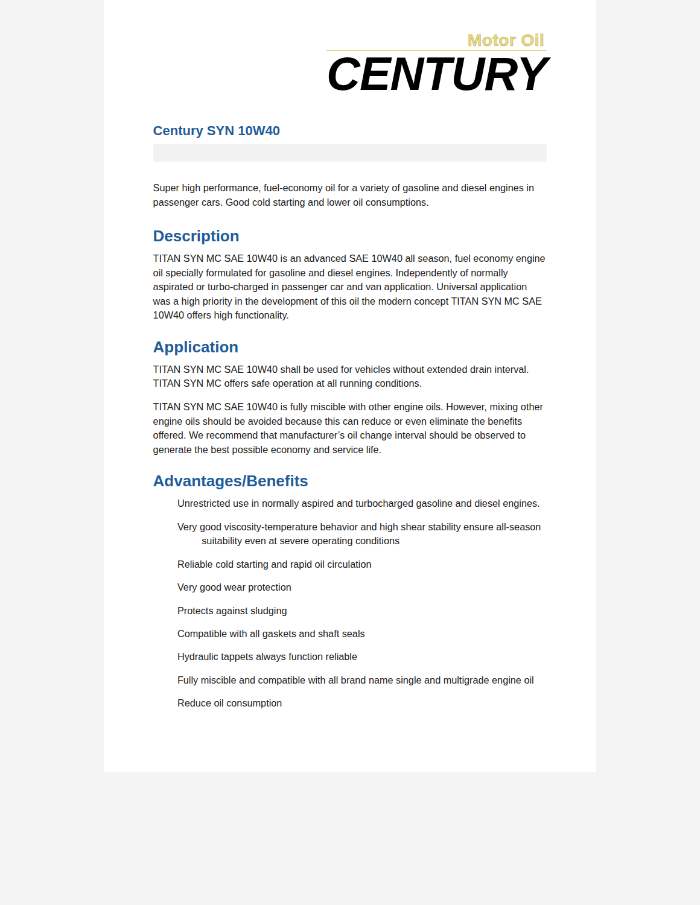Motor Oil
CENTURY
Century SYN 10W40
Super high performance, fuel-economy oil for a variety of gasoline and diesel engines in passenger cars. Good cold starting and lower oil consumptions.
Description
TITAN SYN MC SAE 10W40 is an advanced SAE 10W40 all season, fuel economy engine oil specially formulated for gasoline and diesel engines. Independently of normally aspirated or turbo-charged in passenger car and van application. Universal application was a high priority in the development of this oil the modern concept TITAN SYN MC SAE 10W40 offers high functionality.
Application
TITAN SYN MC SAE 10W40 shall be used for vehicles without extended drain interval. TITAN SYN MC offers safe operation at all running conditions.
TITAN SYN MC SAE 10W40 is fully miscible with other engine oils. However, mixing other engine oils should be avoided because this can reduce or even eliminate the benefits offered. We recommend that manufacturer’s oil change interval should be observed to generate the best possible economy and service life.
Advantages/Benefits
Unrestricted use in normally aspired and turbocharged gasoline and diesel engines.
Very good viscosity-temperature behavior and high shear stability ensure all-season suitability even at severe operating conditions
Reliable cold starting and rapid oil circulation
Very good wear protection
Protects against sludging
Compatible with all gaskets and shaft seals
Hydraulic tappets always function reliable
Fully miscible and compatible with all brand name single and multigrade engine oil
Reduce oil consumption